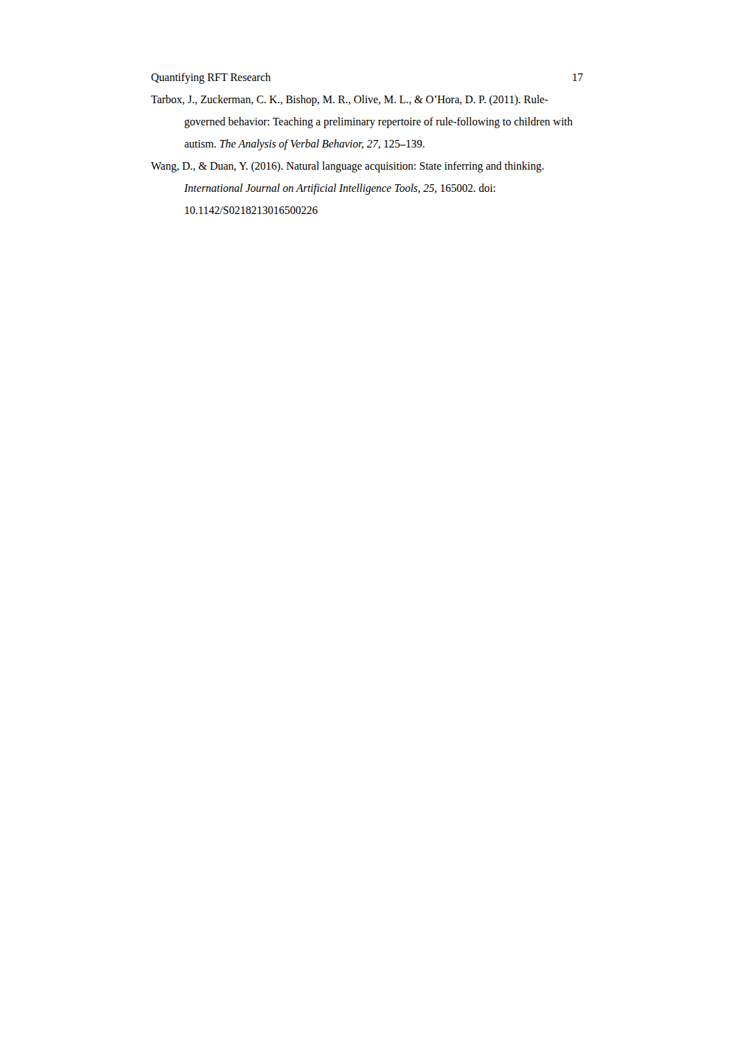Quantifying RFT Research 17
Tarbox, J., Zuckerman, C. K., Bishop, M. R., Olive, M. L., & O’Hora, D. P. (2011). Rule-governed behavior: Teaching a preliminary repertoire of rule-following to children with autism. The Analysis of Verbal Behavior, 27, 125–139.
Wang, D., & Duan, Y. (2016). Natural language acquisition: State inferring and thinking. International Journal on Artificial Intelligence Tools, 25, 165002. doi: 10.1142/S0218213016500226